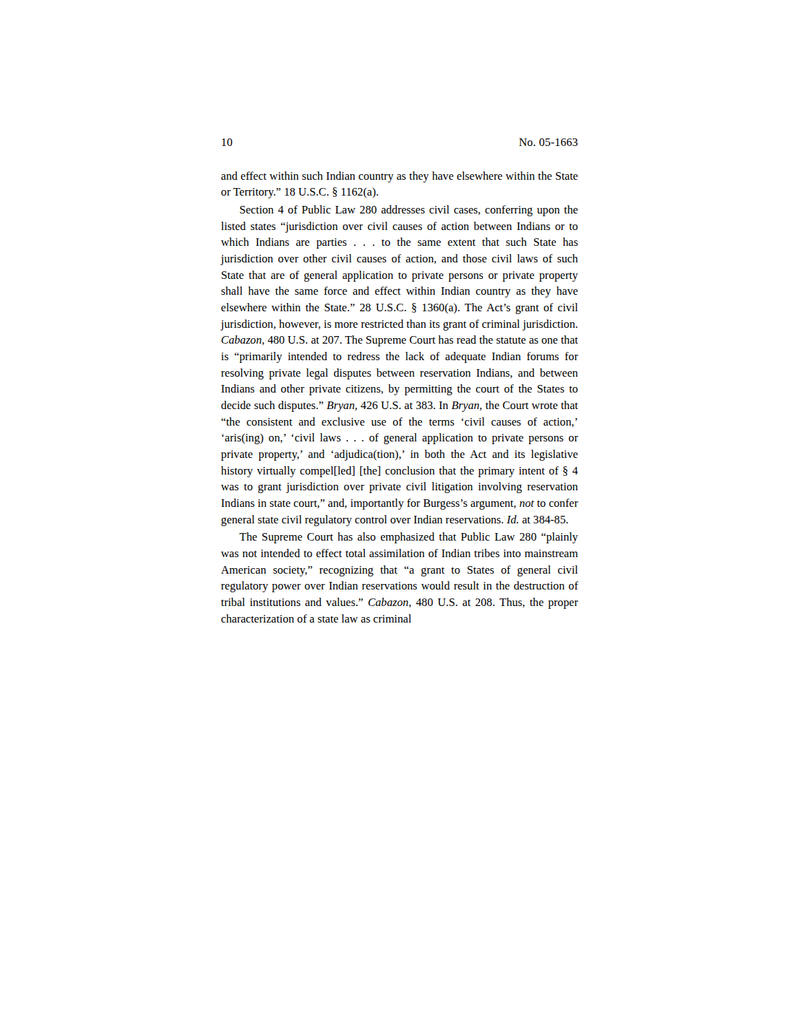10 No. 05-1663
and effect within such Indian country as they have elsewhere within the State or Territory.” 18 U.S.C. § 1162(a).
Section 4 of Public Law 280 addresses civil cases, conferring upon the listed states “jurisdiction over civil causes of action between Indians or to which Indians are parties . . . to the same extent that such State has jurisdiction over other civil causes of action, and those civil laws of such State that are of general application to private persons or private property shall have the same force and effect within Indian country as they have elsewhere within the State.” 28 U.S.C. § 1360(a). The Act’s grant of civil jurisdiction, however, is more restricted than its grant of criminal jurisdiction. Cabazon, 480 U.S. at 207. The Supreme Court has read the statute as one that is “primarily intended to redress the lack of adequate Indian forums for resolving private legal disputes between reservation Indians, and between Indians and other private citizens, by permitting the court of the States to decide such disputes.” Bryan, 426 U.S. at 383. In Bryan, the Court wrote that “the consistent and exclusive use of the terms ‘civil causes of action,’ ‘aris(ing) on,’ ‘civil laws . . . of general application to private persons or private property,’ and ‘adjudica(tion),’ in both the Act and its legislative history virtually compel[led] [the] conclusion that the primary intent of § 4 was to grant jurisdiction over private civil litigation involving reservation Indians in state court,” and, importantly for Burgess’s argument, not to confer general state civil regulatory control over Indian reservations. Id. at 384-85.
The Supreme Court has also emphasized that Public Law 280 “plainly was not intended to effect total assimilation of Indian tribes into mainstream American society,” recognizing that “a grant to States of general civil regulatory power over Indian reservations would result in the destruction of tribal institutions and values.” Cabazon, 480 U.S. at 208. Thus, the proper characterization of a state law as criminal